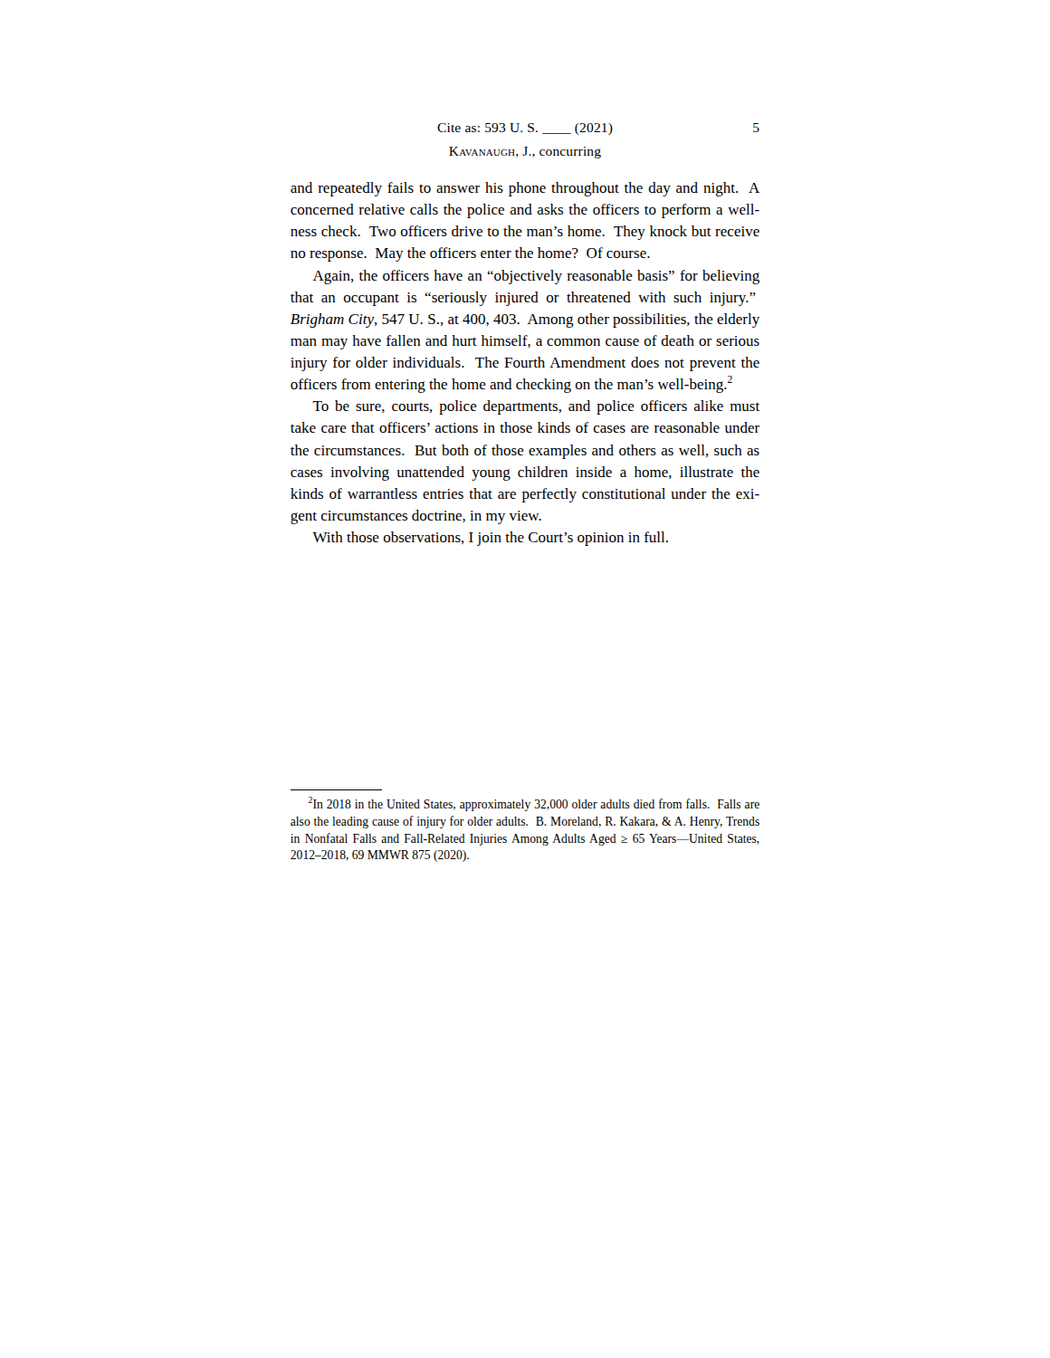Cite as: 593 U. S. ____ (2021)
5
Kavanaugh, J., concurring
and repeatedly fails to answer his phone throughout the day and night. A concerned relative calls the police and asks the officers to perform a wellness check. Two officers drive to the man’s home. They knock but receive no response. May the officers enter the home? Of course.
Again, the officers have an “objectively reasonable basis” for believing that an occupant is “seriously injured or threatened with such injury.” Brigham City, 547 U. S., at 400, 403. Among other possibilities, the elderly man may have fallen and hurt himself, a common cause of death or serious injury for older individuals. The Fourth Amendment does not prevent the officers from entering the home and checking on the man’s well-being.2
To be sure, courts, police departments, and police officers alike must take care that officers’ actions in those kinds of cases are reasonable under the circumstances. But both of those examples and others as well, such as cases involving unattended young children inside a home, illustrate the kinds of warrantless entries that are perfectly constitutional under the exigent circumstances doctrine, in my view.
With those observations, I join the Court’s opinion in full.
2In 2018 in the United States, approximately 32,000 older adults died from falls. Falls are also the leading cause of injury for older adults. B. Moreland, R. Kakara, & A. Henry, Trends in Nonfatal Falls and Fall-Related Injuries Among Adults Aged ≥ 65 Years—United States, 2012–2018, 69 MMWR 875 (2020).